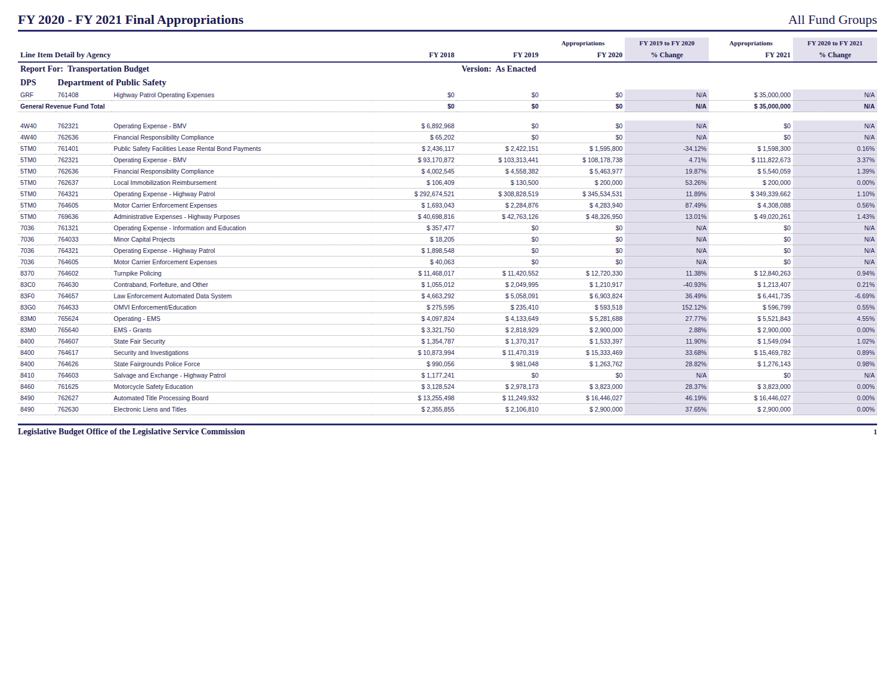FY 2020 - FY 2021 Final Appropriations
All Fund Groups
| | | Appropriations | FY 2019 to FY 2020 | Appropriations | FY 2020 to FY 2021 |
| --- | --- | --- | --- | --- | --- |
| Line Item Detail by Agency | FY 2018 | FY 2019 | FY 2020 | % Change | FY 2021 | % Change |
| Report For: Transportation Budget | Version: As Enacted | |
| DPS | Department of Public Safety |
| GRF | 761408 | Highway Patrol Operating Expenses | $0 | $0 | $0 | N/A | $ 35,000,000 | N/A |
| General Revenue Fund Total | $0 | $0 | $0 | N/A | $ 35,000,000 | N/A |
| 4W40 | 762321 | Operating Expense - BMV | $ 6,892,968 | $0 | $0 | N/A | $0 | N/A |
| 4W40 | 762636 | Financial Responsibility Compliance | $ 65,202 | $0 | $0 | N/A | $0 | N/A |
| 5TM0 | 761401 | Public Safety Facilities Lease Rental Bond Payments | $ 2,436,117 | $ 2,422,151 | $ 1,595,800 | -34.12% | $ 1,598,300 | 0.16% |
| 5TM0 | 762321 | Operating Expense - BMV | $ 93,170,872 | $ 103,313,441 | $ 108,178,738 | 4.71% | $ 111,822,673 | 3.37% |
| 5TM0 | 762636 | Financial Responsibility Compliance | $ 4,002,545 | $ 4,558,382 | $ 5,463,977 | 19.87% | $ 5,540,059 | 1.39% |
| 5TM0 | 762637 | Local Immobilization Reimbursement | $ 106,409 | $ 130,500 | $ 200,000 | 53.26% | $ 200,000 | 0.00% |
| 5TM0 | 764321 | Operating Expense - Highway Patrol | $ 292,674,521 | $ 308,828,519 | $ 345,534,531 | 11.89% | $ 349,339,662 | 1.10% |
| 5TM0 | 764605 | Motor Carrier Enforcement Expenses | $ 1,693,043 | $ 2,284,876 | $ 4,283,940 | 87.49% | $ 4,308,088 | 0.56% |
| 5TM0 | 769636 | Administrative Expenses - Highway Purposes | $ 40,698,816 | $ 42,763,126 | $ 48,326,950 | 13.01% | $ 49,020,261 | 1.43% |
| 7036 | 761321 | Operating Expense - Information and Education | $ 357,477 | $0 | $0 | N/A | $0 | N/A |
| 7036 | 764033 | Minor Capital Projects | $ 18,205 | $0 | $0 | N/A | $0 | N/A |
| 7036 | 764321 | Operating Expense - Highway Patrol | $ 1,898,548 | $0 | $0 | N/A | $0 | N/A |
| 7036 | 764605 | Motor Carrier Enforcement Expenses | $ 40,063 | $0 | $0 | N/A | $0 | N/A |
| 8370 | 764602 | Turnpike Policing | $ 11,468,017 | $ 11,420,552 | $ 12,720,330 | 11.38% | $ 12,840,263 | 0.94% |
| 83C0 | 764630 | Contraband, Forfeiture, and Other | $ 1,055,012 | $ 2,049,995 | $ 1,210,917 | -40.93% | $ 1,213,407 | 0.21% |
| 83F0 | 764657 | Law Enforcement Automated Data System | $ 4,663,292 | $ 5,058,091 | $ 6,903,824 | 36.49% | $ 6,441,735 | -6.69% |
| 83G0 | 764633 | OMVI Enforcement/Education | $ 275,595 | $ 235,410 | $ 593,518 | 152.12% | $ 596,799 | 0.55% |
| 83M0 | 765624 | Operating - EMS | $ 4,097,824 | $ 4,133,649 | $ 5,281,688 | 27.77% | $ 5,521,843 | 4.55% |
| 83M0 | 765640 | EMS - Grants | $ 3,321,750 | $ 2,818,929 | $ 2,900,000 | 2.88% | $ 2,900,000 | 0.00% |
| 8400 | 764607 | State Fair Security | $ 1,354,787 | $ 1,370,317 | $ 1,533,397 | 11.90% | $ 1,549,094 | 1.02% |
| 8400 | 764617 | Security and Investigations | $ 10,873,994 | $ 11,470,319 | $ 15,333,469 | 33.68% | $ 15,469,782 | 0.89% |
| 8400 | 764626 | State Fairgrounds Police Force | $ 990,056 | $ 981,048 | $ 1,263,762 | 28.82% | $ 1,276,143 | 0.98% |
| 8410 | 764603 | Salvage and Exchange - Highway Patrol | $ 1,177,241 | $0 | $0 | N/A | $0 | N/A |
| 8460 | 761625 | Motorcycle Safety Education | $ 3,128,524 | $ 2,978,173 | $ 3,823,000 | 28.37% | $ 3,823,000 | 0.00% |
| 8490 | 762627 | Automated Title Processing Board | $ 13,255,498 | $ 11,249,932 | $ 16,446,027 | 46.19% | $ 16,446,027 | 0.00% |
| 8490 | 762630 | Electronic Liens and Titles | $ 2,355,855 | $ 2,106,810 | $ 2,900,000 | 37.65% | $ 2,900,000 | 0.00% |
Legislative Budget Office of the Legislative Service Commission
1